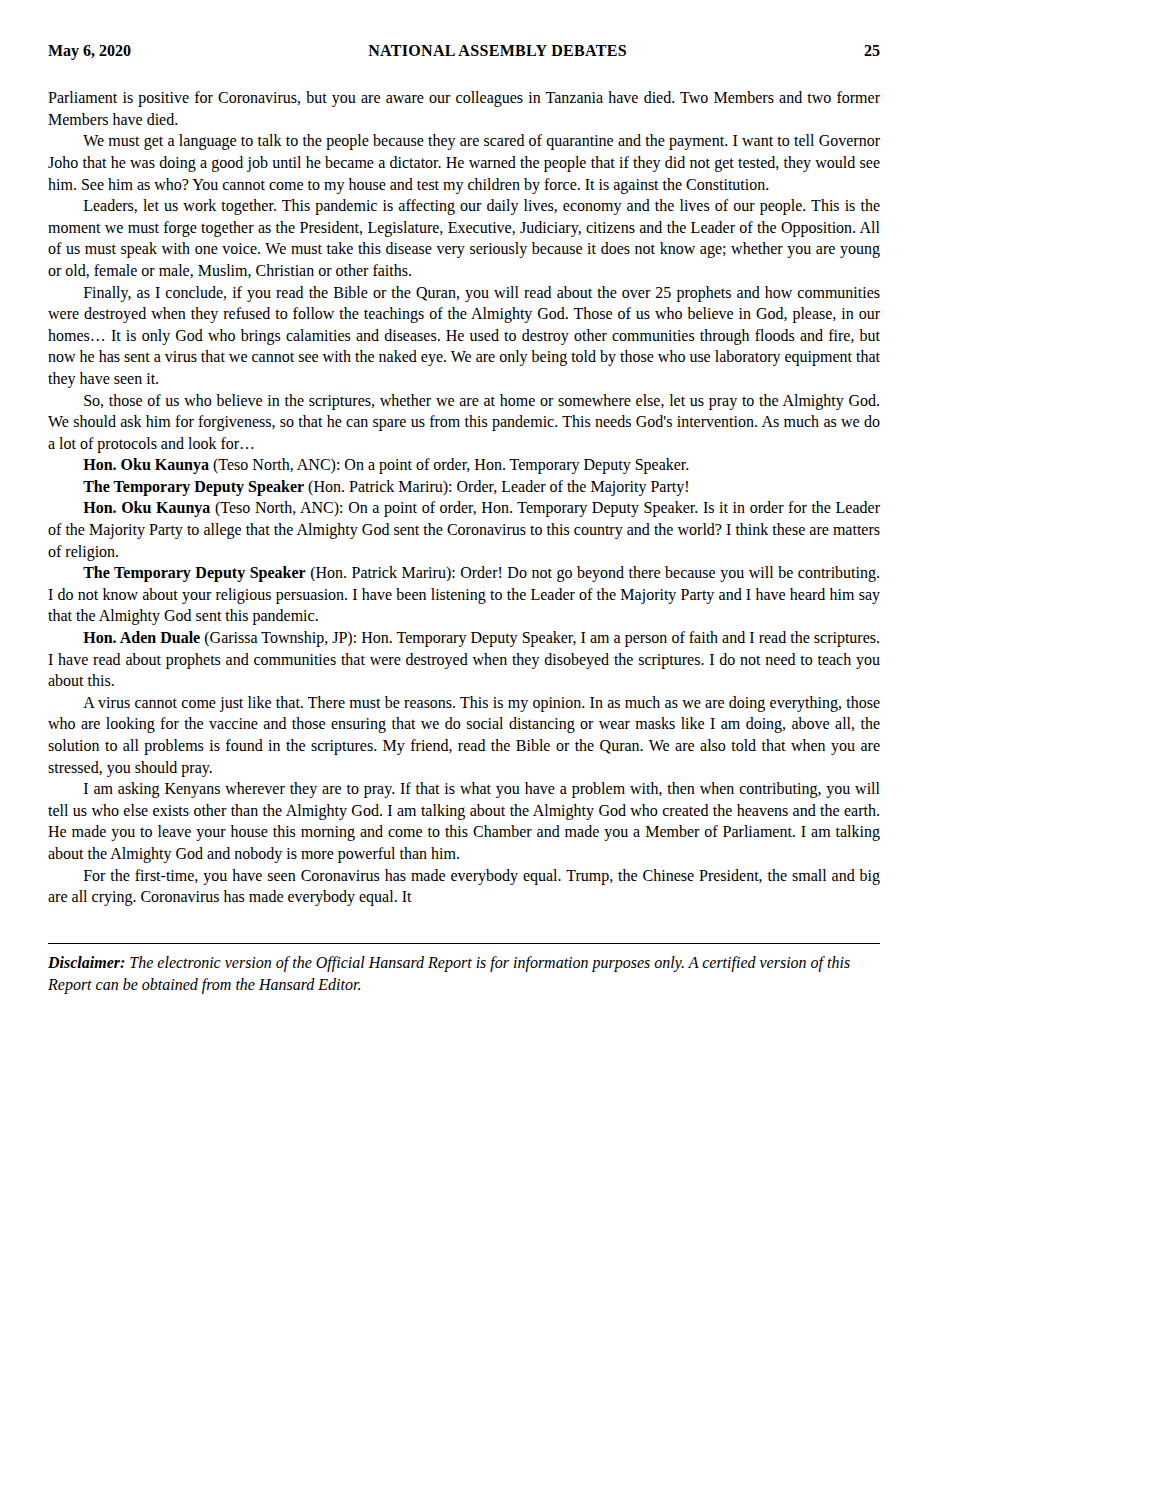May 6, 2020 NATIONAL ASSEMBLY DEBATES 25
Parliament is positive for Coronavirus, but you are aware our colleagues in Tanzania have died. Two Members and two former Members have died.
We must get a language to talk to the people because they are scared of quarantine and the payment. I want to tell Governor Joho that he was doing a good job until he became a dictator. He warned the people that if they did not get tested, they would see him. See him as who? You cannot come to my house and test my children by force. It is against the Constitution.
Leaders, let us work together. This pandemic is affecting our daily lives, economy and the lives of our people. This is the moment we must forge together as the President, Legislature, Executive, Judiciary, citizens and the Leader of the Opposition. All of us must speak with one voice. We must take this disease very seriously because it does not know age; whether you are young or old, female or male, Muslim, Christian or other faiths.
Finally, as I conclude, if you read the Bible or the Quran, you will read about the over 25 prophets and how communities were destroyed when they refused to follow the teachings of the Almighty God. Those of us who believe in God, please, in our homes… It is only God who brings calamities and diseases. He used to destroy other communities through floods and fire, but now he has sent a virus that we cannot see with the naked eye. We are only being told by those who use laboratory equipment that they have seen it.
So, those of us who believe in the scriptures, whether we are at home or somewhere else, let us pray to the Almighty God. We should ask him for forgiveness, so that he can spare us from this pandemic. This needs God's intervention. As much as we do a lot of protocols and look for…
Hon. Oku Kaunya (Teso North, ANC): On a point of order, Hon. Temporary Deputy Speaker.
The Temporary Deputy Speaker (Hon. Patrick Mariru): Order, Leader of the Majority Party!
Hon. Oku Kaunya (Teso North, ANC): On a point of order, Hon. Temporary Deputy Speaker. Is it in order for the Leader of the Majority Party to allege that the Almighty God sent the Coronavirus to this country and the world? I think these are matters of religion.
The Temporary Deputy Speaker (Hon. Patrick Mariru): Order! Do not go beyond there because you will be contributing. I do not know about your religious persuasion. I have been listening to the Leader of the Majority Party and I have heard him say that the Almighty God sent this pandemic.
Hon. Aden Duale (Garissa Township, JP): Hon. Temporary Deputy Speaker, I am a person of faith and I read the scriptures. I have read about prophets and communities that were destroyed when they disobeyed the scriptures. I do not need to teach you about this.
A virus cannot come just like that. There must be reasons. This is my opinion. In as much as we are doing everything, those who are looking for the vaccine and those ensuring that we do social distancing or wear masks like I am doing, above all, the solution to all problems is found in the scriptures. My friend, read the Bible or the Quran. We are also told that when you are stressed, you should pray.
I am asking Kenyans wherever they are to pray. If that is what you have a problem with, then when contributing, you will tell us who else exists other than the Almighty God. I am talking about the Almighty God who created the heavens and the earth. He made you to leave your house this morning and come to this Chamber and made you a Member of Parliament. I am talking about the Almighty God and nobody is more powerful than him.
For the first-time, you have seen Coronavirus has made everybody equal. Trump, the Chinese President, the small and big are all crying. Coronavirus has made everybody equal. It
Disclaimer: The electronic version of the Official Hansard Report is for information purposes only. A certified version of this Report can be obtained from the Hansard Editor.